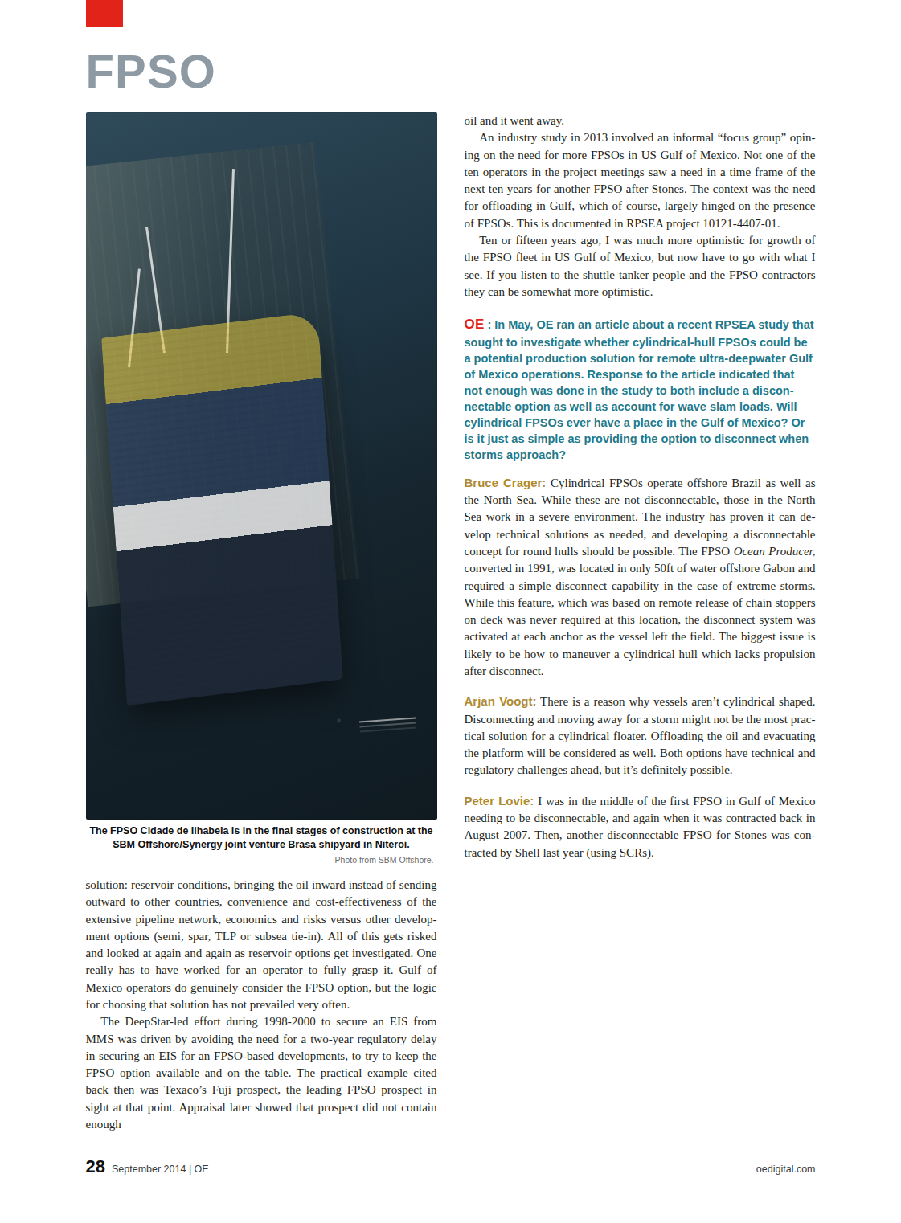FPSO
The FPSO Cidade de Ilhabela is in the final stages of construction at the SBM Offshore/Synergy joint venture Brasa shipyard in Niteroi. Photo from SBM Offshore.
solution: reservoir conditions, bringing the oil inward instead of sending outward to other countries, convenience and cost-effectiveness of the extensive pipeline network, economics and risks versus other development options (semi, spar, TLP or subsea tie-in). All of this gets risked and looked at again and again as reservoir options get investigated. One really has to have worked for an operator to fully grasp it. Gulf of Mexico operators do genuinely consider the FPSO option, but the logic for choosing that solution has not prevailed very often.
The DeepStar-led effort during 1998-2000 to secure an EIS from MMS was driven by avoiding the need for a two-year regulatory delay in securing an EIS for an FPSO-based developments, to try to keep the FPSO option available and on the table. The practical example cited back then was Texaco’s Fuji prospect, the leading FPSO prospect in sight at that point. Appraisal later showed that prospect did not contain enough
oil and it went away.
An industry study in 2013 involved an informal “focus group” opining on the need for more FPSOs in US Gulf of Mexico. Not one of the ten operators in the project meetings saw a need in a time frame of the next ten years for another FPSO after Stones. The context was the need for offloading in Gulf, which of course, largely hinged on the presence of FPSOs. This is documented in RPSEA project 10121-4407-01.
Ten or fifteen years ago, I was much more optimistic for growth of the FPSO fleet in US Gulf of Mexico, but now have to go with what I see. If you listen to the shuttle tanker people and the FPSO contractors they can be somewhat more optimistic.
OE : In May, OE ran an article about a recent RPSEA study that sought to investigate whether cylindrical-hull FPSOs could be a potential production solution for remote ultra-deepwater Gulf of Mexico operations. Response to the article indicated that not enough was done in the study to both include a disconnectable option as well as account for wave slam loads. Will cylindrical FPSOs ever have a place in the Gulf of Mexico? Or is it just as simple as providing the option to disconnect when storms approach?
Bruce Crager: Cylindrical FPSOs operate offshore Brazil as well as the North Sea. While these are not disconnectable, those in the North Sea work in a severe environment. The industry has proven it can develop technical solutions as needed, and developing a disconnectable concept for round hulls should be possible. The FPSO Ocean Producer, converted in 1991, was located in only 50ft of water offshore Gabon and required a simple disconnect capability in the case of extreme storms. While this feature, which was based on remote release of chain stoppers on deck was never required at this location, the disconnect system was activated at each anchor as the vessel left the field. The biggest issue is likely to be how to maneuver a cylindrical hull which lacks propulsion after disconnect.
Arjan Voogt: There is a reason why vessels aren’t cylindrical shaped. Disconnecting and moving away for a storm might not be the most practical solution for a cylindrical floater. Offloading the oil and evacuating the platform will be considered as well. Both options have technical and regulatory challenges ahead, but it’s definitely possible.
Peter Lovie: I was in the middle of the first FPSO in Gulf of Mexico needing to be disconnectable, and again when it was contracted back in August 2007. Then, another disconnectable FPSO for Stones was contracted by Shell last year (using SCRs).
28 September 2014 | OE
oedigital.com